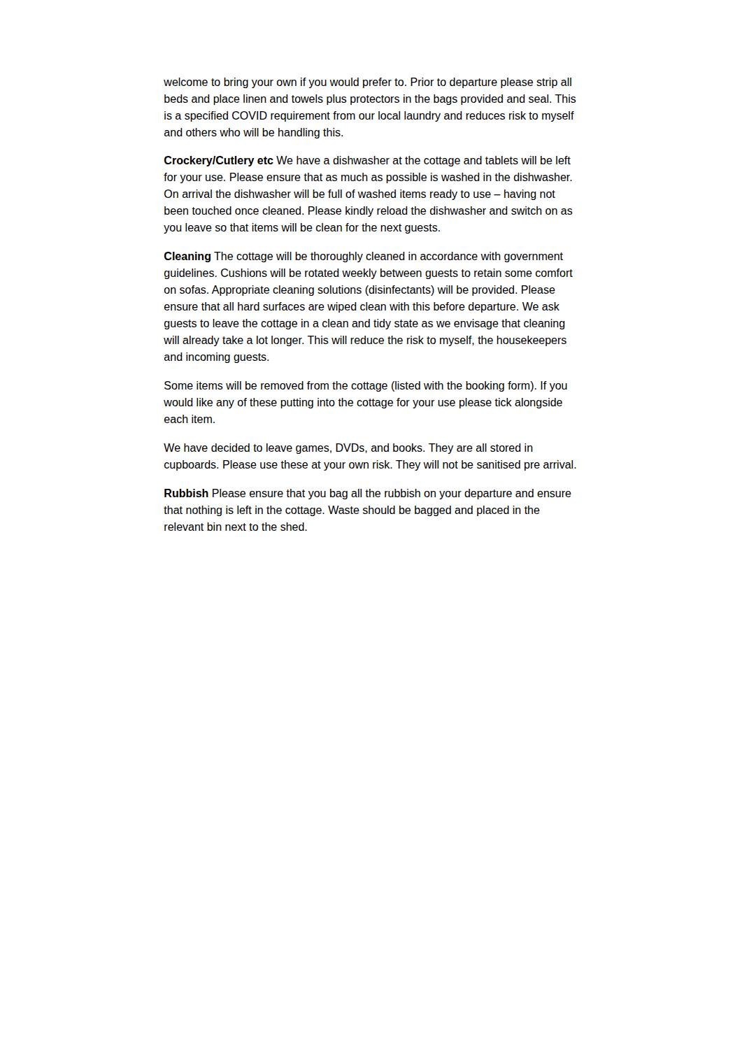welcome to bring your own if you would prefer to. Prior to departure please strip all beds and place linen and towels plus protectors in the bags provided and seal. This is a specified COVID requirement from our local laundry and reduces risk to myself and others who will be handling this.
Crockery/Cutlery etc We have a dishwasher at the cottage and tablets will be left for your use. Please ensure that as much as possible is washed in the dishwasher. On arrival the dishwasher will be full of washed items ready to use – having not been touched once cleaned. Please kindly reload the dishwasher and switch on as you leave so that items will be clean for the next guests.
Cleaning The cottage will be thoroughly cleaned in accordance with government guidelines. Cushions will be rotated weekly between guests to retain some comfort on sofas. Appropriate cleaning solutions (disinfectants) will be provided. Please ensure that all hard surfaces are wiped clean with this before departure. We ask guests to leave the cottage in a clean and tidy state as we envisage that cleaning will already take a lot longer. This will reduce the risk to myself, the housekeepers and incoming guests.
Some items will be removed from the cottage (listed with the booking form). If you would like any of these putting into the cottage for your use please tick alongside each item.
We have decided to leave games, DVDs, and books. They are all stored in cupboards. Please use these at your own risk. They will not be sanitised pre arrival.
Rubbish Please ensure that you bag all the rubbish on your departure and ensure that nothing is left in the cottage. Waste should be bagged and placed in the relevant bin next to the shed.